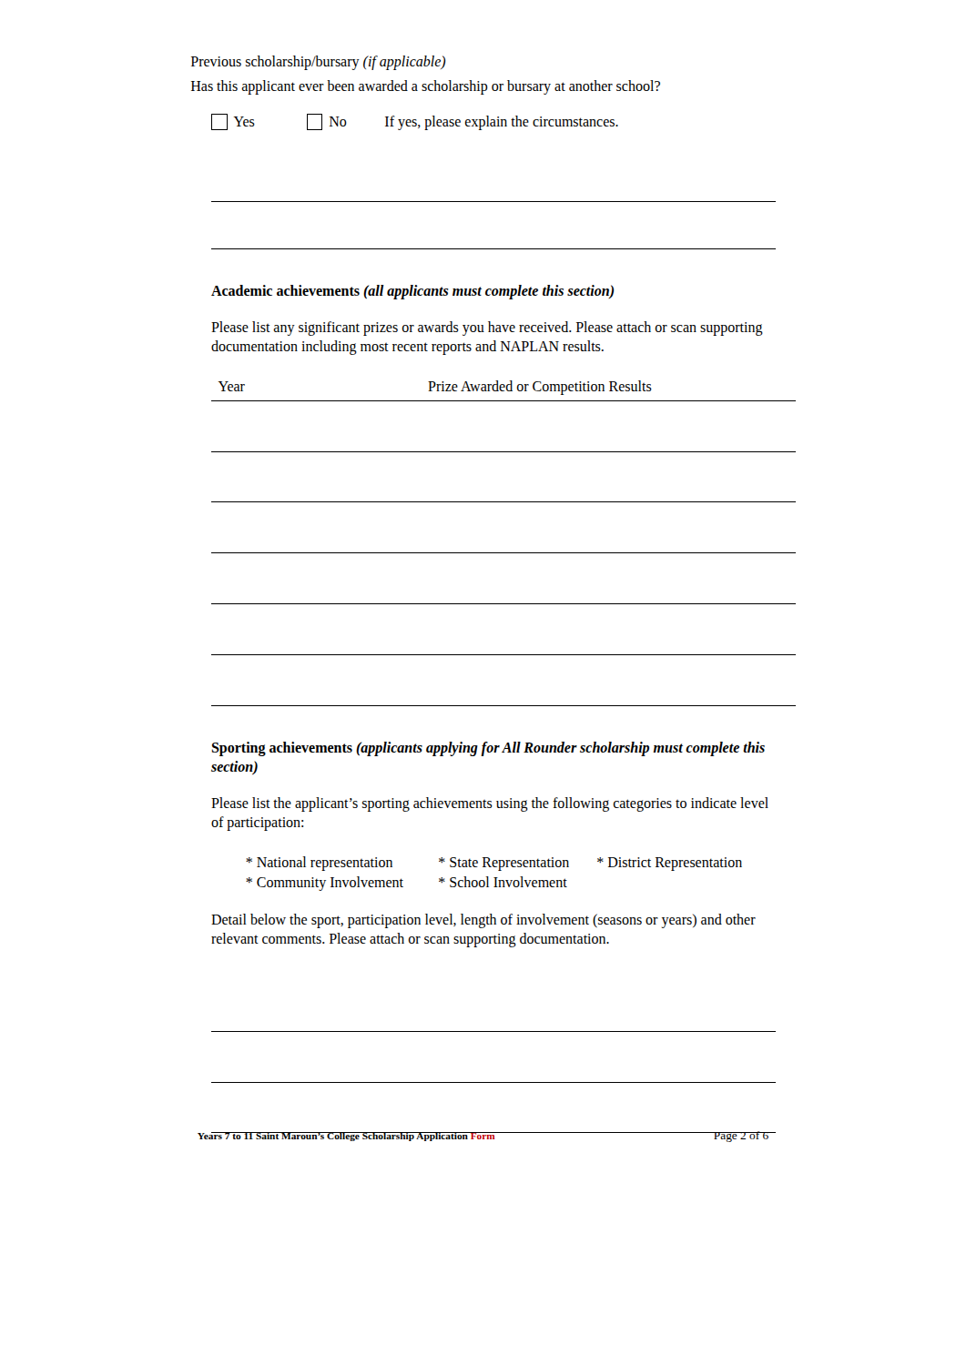Previous scholarship/bursary (if applicable)
Has this applicant ever been awarded a scholarship or bursary at another school?
Yes No If yes, please explain the circumstances.
Academic achievements (all applicants must complete this section)
Please list any significant prizes or awards you have received. Please attach or scan supporting documentation including most recent reports and NAPLAN results.
| Year | Prize Awarded or Competition Results |
| --- | --- |
Sporting achievements (applicants applying for All Rounder scholarship must complete this section)
Please list the applicant’s sporting achievements using the following categories to indicate level of participation:
* National representation* State Representation* District Representation * Community Involvement* School Involvement
Detail below the sport, participation level, length of involvement (seasons or years) and other relevant comments. Please attach or scan supporting documentation.
Years 7 to 11 Saint Maroun’s College Scholarship Application Form
Page 2 of 6